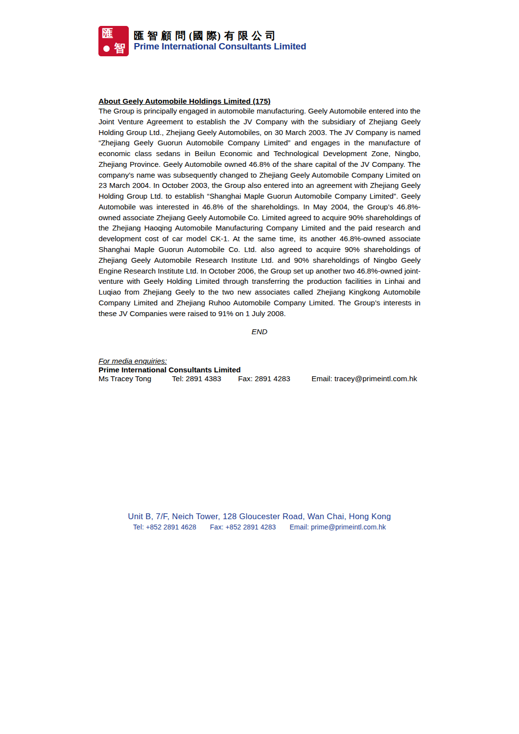匯 智 顧 問 (國 際) 有 限 公 司
Prime International Consultants Limited
About Geely Automobile Holdings Limited (175)
The Group is principally engaged in automobile manufacturing. Geely Automobile entered into the Joint Venture Agreement to establish the JV Company with the subsidiary of Zhejiang Geely Holding Group Ltd., Zhejiang Geely Automobiles, on 30 March 2003. The JV Company is named “Zhejiang Geely Guorun Automobile Company Limited” and engages in the manufacture of economic class sedans in Beilun Economic and Technological Development Zone, Ningbo, Zhejiang Province. Geely Automobile owned 46.8% of the share capital of the JV Company. The company’s name was subsequently changed to Zhejiang Geely Automobile Company Limited on 23 March 2004. In October 2003, the Group also entered into an agreement with Zhejiang Geely Holding Group Ltd. to establish “Shanghai Maple Guorun Automobile Company Limited”. Geely Automobile was interested in 46.8% of the shareholdings. In May 2004, the Group’s 46.8%-owned associate Zhejiang Geely Automobile Co. Limited agreed to acquire 90% shareholdings of the Zhejiang Haoqing Automobile Manufacturing Company Limited and the paid research and development cost of car model CK-1. At the same time, its another 46.8%-owned associate Shanghai Maple Guorun Automobile Co. Ltd. also agreed to acquire 90% shareholdings of Zhejiang Geely Automobile Research Institute Ltd. and 90% shareholdings of Ningbo Geely Engine Research Institute Ltd. In October 2006, the Group set up another two 46.8%-owned joint-venture with Geely Holding Limited through transferring the production facilities in Linhai and Luqiao from Zhejiang Geely to the two new associates called Zhejiang Kingkong Automobile Company Limited and Zhejiang Ruhoo Automobile Company Limited. The Group’s interests in these JV Companies were raised to 91% on 1 July 2008.
END
For media enquiries:
Prime International Consultants Limited
Ms Tracey Tong Tel: 2891 4383 Fax: 2891 4283 Email: tracey@primeintl.com.hk
Unit B, 7/F, Neich Tower, 128 Gloucester Road, Wan Chai, Hong Kong
Tel: +852 2891 4628 Fax: +852 2891 4283 Email: prime@primeintl.com.hk